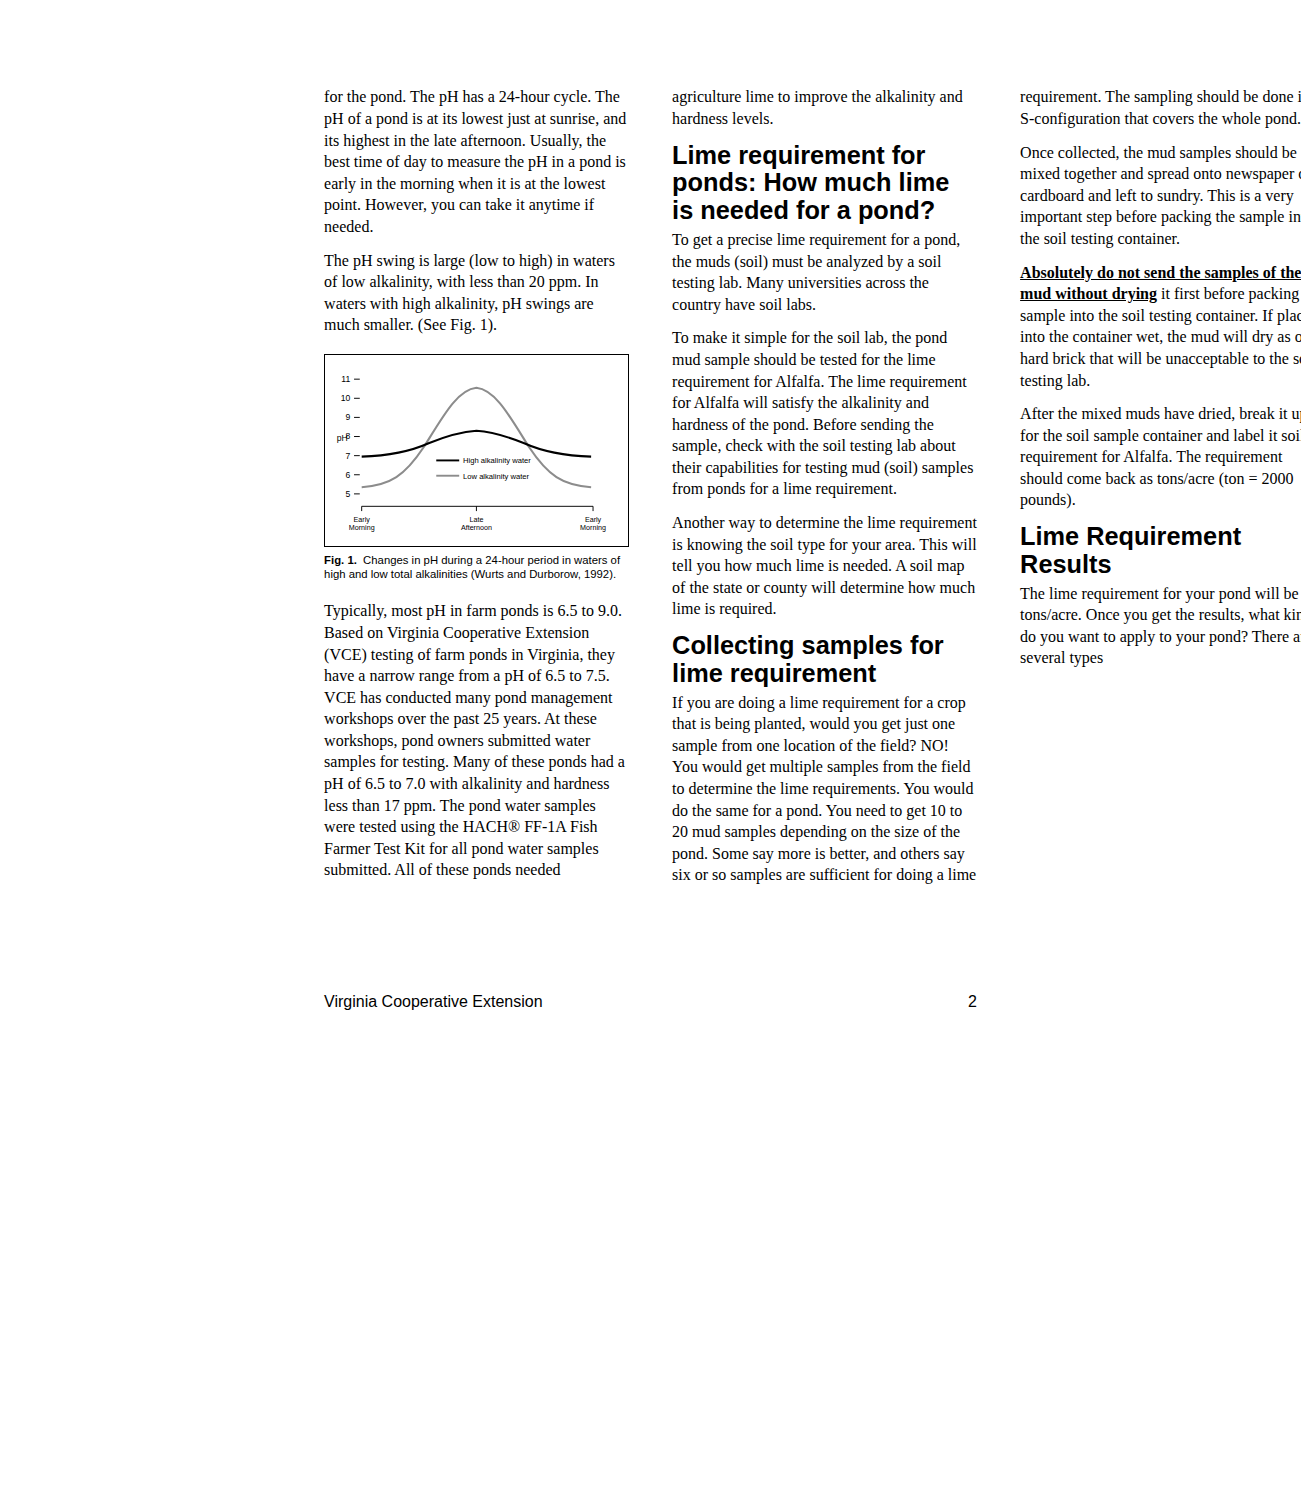for the pond. The pH has a 24-hour cycle. The pH of a pond is at its lowest just at sunrise, and its highest in the late afternoon. Usually, the best time of day to measure the pH in a pond is early in the morning when it is at the lowest point. However, you can take it anytime if needed.
The pH swing is large (low to high) in waters of low alkalinity, with less than 20 ppm. In waters with high alkalinity, pH swings are much smaller. (See Fig. 1).
11 10 9 8 7 6 5 pH High alkalinity water Low alkalinity water Early Morning Late Afternoon Early Morning
Fig. 1. Changes in pH during a 24-hour period in waters of high and low total alkalinities (Wurts and Durborow, 1992).
Typically, most pH in farm ponds is 6.5 to 9.0. Based on Virginia Cooperative Extension (VCE) testing of farm ponds in Virginia, they have a narrow range from a pH of 6.5 to 7.5. VCE has conducted many pond management workshops over the past 25 years. At these workshops, pond owners submitted water samples for testing. Many of these ponds had a pH of 6.5 to 7.0 with alkalinity and hardness less than 17 ppm. The pond water samples were tested using the HACH® FF-1A Fish Farmer Test Kit for all pond water samples submitted. All of these ponds needed agriculture lime to improve the alkalinity and hardness levels.
Lime requirement for ponds: How much lime is needed for a pond?
To get a precise lime requirement for a pond, the muds (soil) must be analyzed by a soil testing lab. Many universities across the country have soil labs.
To make it simple for the soil lab, the pond mud sample should be tested for the lime requirement for Alfalfa. The lime requirement for Alfalfa will satisfy the alkalinity and hardness of the pond. Before sending the sample, check with the soil testing lab about their capabilities for testing mud (soil) samples from ponds for a lime requirement.
Another way to determine the lime requirement is knowing the soil type for your area. This will tell you how much lime is needed. A soil map of the state or county will determine how much lime is required.
Collecting samples for lime requirement
If you are doing a lime requirement for a crop that is being planted, would you get just one sample from one location of the field? NO! You would get multiple samples from the field to determine the lime requirements. You would do the same for a pond. You need to get 10 to 20 mud samples depending on the size of the pond. Some say more is better, and others say six or so samples are sufficient for doing a lime requirement. The sampling should be done in a S-configuration that covers the whole pond.
Once collected, the mud samples should be mixed together and spread onto newspaper or cardboard and left to sundry. This is a very important step before packing the sample into the soil testing container.
Absolutely do not send the samples of the mud without drying it first before packing the sample into the soil testing container. If placed into the container wet, the mud will dry as one hard brick that will be unacceptable to the soil testing lab.
After the mixed muds have dried, break it up for the soil sample container and label it soil requirement for Alfalfa. The requirement should come back as tons/acre (ton = 2000 pounds).
Lime Requirement Results
The lime requirement for your pond will be in tons/acre. Once you get the results, what kind do you want to apply to your pond? There are several types
Virginia Cooperative Extension 2